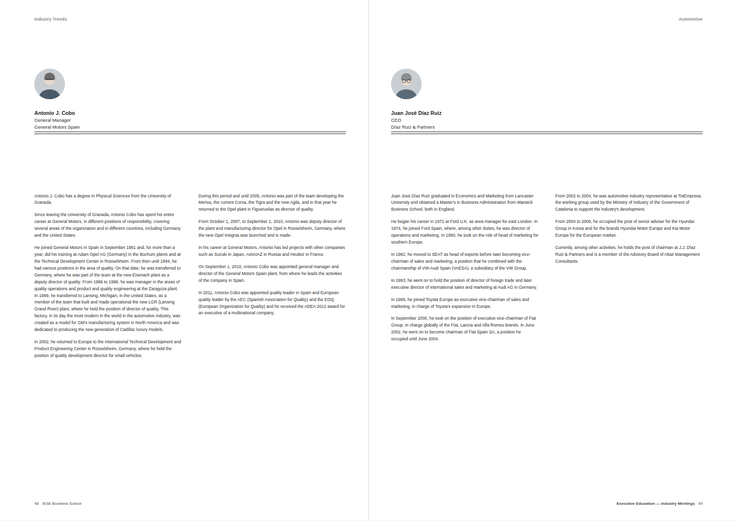Industry Trends
Antonio J. Cobo
General Manager General Motors Spain
Antonio J. Cobo has a degree in Physical Sciences from the University of Granada.
Since leaving the University of Granada, Antonio Cobo has spent his entire career at General Motors, in different positions of responsibility, covering several areas of the organization and in different countries, including Germany and the United States.
He joined General Motors in Spain in September 1981 and, for more than a year, did his training at Adam Opel AG (Germany) in the Bochum plants and at the Technical Development Center in Rüsselsheim. From then until 1994, he had various positions in the area of quality. On that date, he was transferred to Germany, where he was part of the team at the new Eisenach plant as a deputy director of quality. From 1996 to 1998, he was manager in the areas of quality operations and product and quality engineering at the Zaragoza plant. In 1999, he transferred to Lansing, Michigan, in the United States, as a member of the team that built and made operational the new LGR (Lansing Grand River) plant, where he held the position of director of quality. This factory, in its day the most modern in the world in the automotive industry, was created as a model for GM's manufacturing system in North America and was dedicated to producing the new generation of Cadillac luxury models.
In 2002, he returned to Europe to the International Technical Development and Product Engineering Center in Rüsselsheim, Germany, where he held the position of quality development director for small vehicles.
During this period and until 2005, Antonio was part of the team developing the Meriva, the current Corsa, the Tigra and the new Agila, and in that year he returned to the Opel plant in Figueruelas as director of quality.
From October 1, 2007, to September 1, 2010, Antonio was deputy director of the plant and manufacturing director for Opel in Rüsselsheim, Germany, where the new Opel Insignia was launched and is made.
In his career at General Motors, Antonio has led projects with other companies such as Suzuki in Japan, AvtoVAZ in Russia and Heuliez in France.
On September 1, 2010, Antonio Cobo was appointed general manager and director of the General Motors Spain plant, from where he leads the activities of the company in Spain.
In 2011, Antonio Cobo was appointed quality leader in Spain and European quality leader by the AEC (Spanish Association for Quality) and the EOQ (European Organization for Quality) and he received the ADEA 2012 award for an executive of a multinational company.
48 IESE Business School
Automotive
Juan José Díaz Ruiz
CEO Díaz Ruiz & Partners
Juan José Díaz Ruiz graduated in Economics and Marketing from Lancaster University and obtained a Master's in Business Administration from Warwick Business School, both in England.
He began his career in 1972 at Ford U.K. as area manager for east London. In 1974, he joined Ford Spain, where, among other duties, he was director of operations and marketing. In 1980, he took on the role of head of marketing for southern Europe.
In 1982, he moved to SEAT as head of exports before later becoming vice-chairman of sales and marketing, a position that he combined with the chairmanship of VW-Audi Spain (VAESA), a subsidiary of the VW Group.
In 1993, he went on to hold the position of director of foreign trade and later executive director of international sales and marketing at Audi AG in Germany.
In 1998, he joined Toyota Europe as executive vice-chairman of sales and marketing, in charge of Toyota's expansion in Europe.
In September 2000, he took on the position of executive vice-chairman of Fiat Group, in charge globally of the Fiat, Lancia and Alfa Romeo brands. In June 2002, he went on to become chairman of Fiat Spain SA, a position he occupied until June 2004.
From 2002 to 2004, he was automotive industry representative at TotEmpresa, the working group used by the Ministry of Industry of the Government of Catalonia to support the industry's development.
From 2004 to 2009, he occupied the post of senior adviser for the Hyundai Group in Korea and for the brands Hyundai Motor Europe and Kia Motor Europe for the European market.
Currently, among other activities, he holds the post of chairman at J.J. Díaz Ruiz & Partners and is a member of the Advisory Board of Altair Management Consultants.
Executive Education — Industry Meetings 49